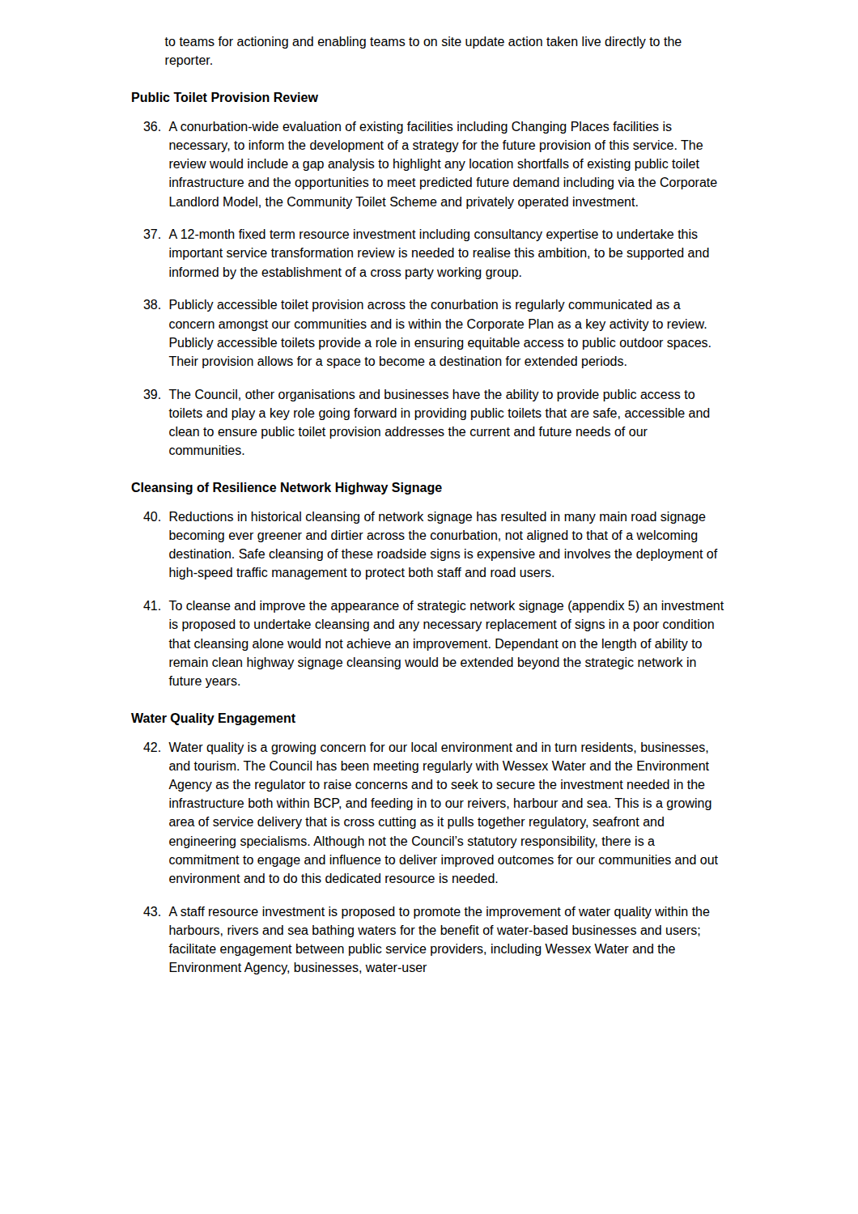to teams for actioning and enabling teams to on site update action taken live directly to the reporter.
Public Toilet Provision Review
A conurbation-wide evaluation of existing facilities including Changing Places facilities is necessary, to inform the development of a strategy for the future provision of this service. The review would include a gap analysis to highlight any location shortfalls of existing public toilet infrastructure and the opportunities to meet predicted future demand including via the Corporate Landlord Model, the Community Toilet Scheme and privately operated investment.
A 12-month fixed term resource investment including consultancy expertise to undertake this important service transformation review is needed to realise this ambition, to be supported and informed by the establishment of a cross party working group.
Publicly accessible toilet provision across the conurbation is regularly communicated as a concern amongst our communities and is within the Corporate Plan as a key activity to review. Publicly accessible toilets provide a role in ensuring equitable access to public outdoor spaces. Their provision allows for a space to become a destination for extended periods.
The Council, other organisations and businesses have the ability to provide public access to toilets and play a key role going forward in providing public toilets that are safe, accessible and clean to ensure public toilet provision addresses the current and future needs of our communities.
Cleansing of Resilience Network Highway Signage
Reductions in historical cleansing of network signage has resulted in many main road signage becoming ever greener and dirtier across the conurbation, not aligned to that of a welcoming destination. Safe cleansing of these roadside signs is expensive and involves the deployment of high-speed traffic management to protect both staff and road users.
To cleanse and improve the appearance of strategic network signage (appendix 5) an investment is proposed to undertake cleansing and any necessary replacement of signs in a poor condition that cleansing alone would not achieve an improvement. Dependant on the length of ability to remain clean highway signage cleansing would be extended beyond the strategic network in future years.
Water Quality Engagement
Water quality is a growing concern for our local environment and in turn residents, businesses, and tourism. The Council has been meeting regularly with Wessex Water and the Environment Agency as the regulator to raise concerns and to seek to secure the investment needed in the infrastructure both within BCP, and feeding in to our reivers, harbour and sea. This is a growing area of service delivery that is cross cutting as it pulls together regulatory, seafront and engineering specialisms. Although not the Council’s statutory responsibility, there is a commitment to engage and influence to deliver improved outcomes for our communities and out environment and to do this dedicated resource is needed.
A staff resource investment is proposed to promote the improvement of water quality within the harbours, rivers and sea bathing waters for the benefit of water-based businesses and users; facilitate engagement between public service providers, including Wessex Water and the Environment Agency, businesses, water-user